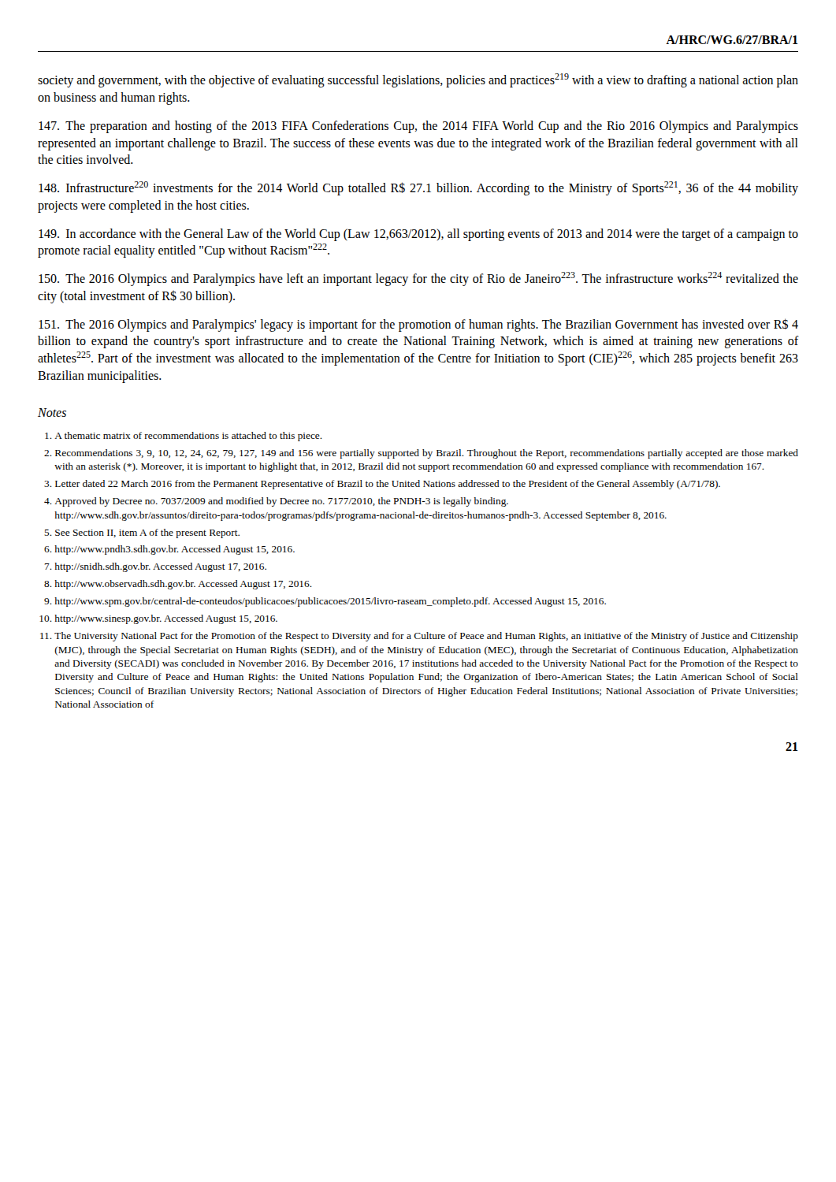A/HRC/WG.6/27/BRA/1
society and government, with the objective of evaluating successful legislations, policies and practices219 with a view to drafting a national action plan on business and human rights.
147. The preparation and hosting of the 2013 FIFA Confederations Cup, the 2014 FIFA World Cup and the Rio 2016 Olympics and Paralympics represented an important challenge to Brazil. The success of these events was due to the integrated work of the Brazilian federal government with all the cities involved.
148. Infrastructure220 investments for the 2014 World Cup totalled R$ 27.1 billion. According to the Ministry of Sports221, 36 of the 44 mobility projects were completed in the host cities.
149. In accordance with the General Law of the World Cup (Law 12,663/2012), all sporting events of 2013 and 2014 were the target of a campaign to promote racial equality entitled "Cup without Racism"222.
150. The 2016 Olympics and Paralympics have left an important legacy for the city of Rio de Janeiro223. The infrastructure works224 revitalized the city (total investment of R$ 30 billion).
151. The 2016 Olympics and Paralympics' legacy is important for the promotion of human rights. The Brazilian Government has invested over R$ 4 billion to expand the country's sport infrastructure and to create the National Training Network, which is aimed at training new generations of athletes225. Part of the investment was allocated to the implementation of the Centre for Initiation to Sport (CIE)226, which 285 projects benefit 263 Brazilian municipalities.
Notes
A thematic matrix of recommendations is attached to this piece.
Recommendations 3, 9, 10, 12, 24, 62, 79, 127, 149 and 156 were partially supported by Brazil. Throughout the Report, recommendations partially accepted are those marked with an asterisk (*). Moreover, it is important to highlight that, in 2012, Brazil did not support recommendation 60 and expressed compliance with recommendation 167.
Letter dated 22 March 2016 from the Permanent Representative of Brazil to the United Nations addressed to the President of the General Assembly (A/71/78).
Approved by Decree no. 7037/2009 and modified by Decree no. 7177/2010, the PNDH-3 is legally binding.
http://www.sdh.gov.br/assuntos/direito-para-todos/programas/pdfs/programa-nacional-de-direitos-humanos-pndh-3. Accessed September 8, 2016.
See Section II, item A of the present Report.
http://www.pndh3.sdh.gov.br. Accessed August 15, 2016.
http://snidh.sdh.gov.br. Accessed August 17, 2016.
http://www.observadh.sdh.gov.br. Accessed August 17, 2016.
http://www.spm.gov.br/central-de-conteudos/publicacoes/publicacoes/2015/livro-raseam_completo.pdf. Accessed August 15, 2016.
http://www.sinesp.gov.br. Accessed August 15, 2016.
The University National Pact for the Promotion of the Respect to Diversity and for a Culture of Peace and Human Rights, an initiative of the Ministry of Justice and Citizenship (MJC), through the Special Secretariat on Human Rights (SEDH), and of the Ministry of Education (MEC), through the Secretariat of Continuous Education, Alphabetization and Diversity (SECADI) was concluded in November 2016. By December 2016, 17 institutions had acceded to the University National Pact for the Promotion of the Respect to Diversity and Culture of Peace and Human Rights: the United Nations Population Fund; the Organization of Ibero-American States; the Latin American School of Social Sciences; Council of Brazilian University Rectors; National Association of Directors of Higher Education Federal Institutions; National Association of Private Universities; National Association of
21